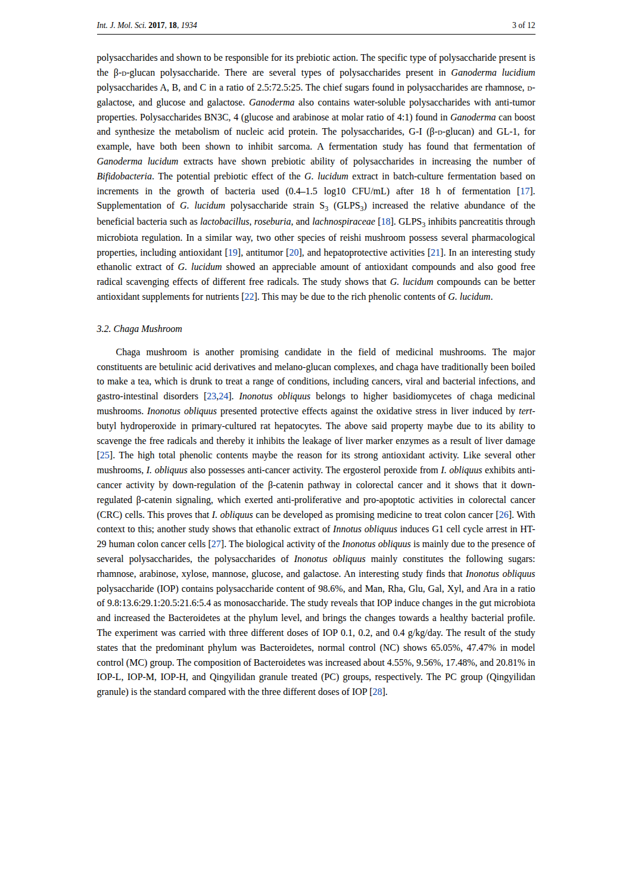Int. J. Mol. Sci. 2017, 18, 1934 3 of 12
polysaccharides and shown to be responsible for its prebiotic action. The specific type of polysaccharide present is the β-d-glucan polysaccharide. There are several types of polysaccharides present in Ganoderma lucidium polysaccharides A, B, and C in a ratio of 2.5:72.5:25. The chief sugars found in polysaccharides are rhamnose, d-galactose, and glucose and galactose. Ganoderma also contains water-soluble polysaccharides with anti-tumor properties. Polysaccharides BN3C, 4 (glucose and arabinose at molar ratio of 4:1) found in Ganoderma can boost and synthesize the metabolism of nucleic acid protein. The polysaccharides, G-I (β-d-glucan) and GL-1, for example, have both been shown to inhibit sarcoma. A fermentation study has found that fermentation of Ganoderma lucidum extracts have shown prebiotic ability of polysaccharides in increasing the number of Bifidobacteria. The potential prebiotic effect of the G. lucidum extract in batch-culture fermentation based on increments in the growth of bacteria used (0.4–1.5 log10 CFU/mL) after 18 h of fermentation [17]. Supplementation of G. lucidum polysaccharide strain S3 (GLPS3) increased the relative abundance of the beneficial bacteria such as lactobacillus, roseburia, and lachnospiraceae [18]. GLPS3 inhibits pancreatitis through microbiota regulation. In a similar way, two other species of reishi mushroom possess several pharmacological properties, including antioxidant [19], antitumor [20], and hepatoprotective activities [21]. In an interesting study ethanolic extract of G. lucidum showed an appreciable amount of antioxidant compounds and also good free radical scavenging effects of different free radicals. The study shows that G. lucidum compounds can be better antioxidant supplements for nutrients [22]. This may be due to the rich phenolic contents of G. lucidum.
3.2. Chaga Mushroom
Chaga mushroom is another promising candidate in the field of medicinal mushrooms. The major constituents are betulinic acid derivatives and melano-glucan complexes, and chaga have traditionally been boiled to make a tea, which is drunk to treat a range of conditions, including cancers, viral and bacterial infections, and gastro-intestinal disorders [23,24]. Inonotus obliquus belongs to higher basidiomycetes of chaga medicinal mushrooms. Inonotus obliquus presented protective effects against the oxidative stress in liver induced by tert-butyl hydroperoxide in primary-cultured rat hepatocytes. The above said property maybe due to its ability to scavenge the free radicals and thereby it inhibits the leakage of liver marker enzymes as a result of liver damage [25]. The high total phenolic contents maybe the reason for its strong antioxidant activity. Like several other mushrooms, I. obliquus also possesses anti-cancer activity. The ergosterol peroxide from I. obliquus exhibits anti-cancer activity by down-regulation of the β-catenin pathway in colorectal cancer and it shows that it down-regulated β-catenin signaling, which exerted anti-proliferative and pro-apoptotic activities in colorectal cancer (CRC) cells. This proves that I. obliquus can be developed as promising medicine to treat colon cancer [26]. With context to this; another study shows that ethanolic extract of Innotus obliquus induces G1 cell cycle arrest in HT-29 human colon cancer cells [27]. The biological activity of the Inonotus obliquus is mainly due to the presence of several polysaccharides, the polysaccharides of Inonotus obliquus mainly constitutes the following sugars: rhamnose, arabinose, xylose, mannose, glucose, and galactose. An interesting study finds that Inonotus obliquus polysaccharide (IOP) contains polysaccharide content of 98.6%, and Man, Rha, Glu, Gal, Xyl, and Ara in a ratio of 9.8:13.6:29.1:20.5:21.6:5.4 as monosaccharide. The study reveals that IOP induce changes in the gut microbiota and increased the Bacteroidetes at the phylum level, and brings the changes towards a healthy bacterial profile. The experiment was carried with three different doses of IOP 0.1, 0.2, and 0.4 g/kg/day. The result of the study states that the predominant phylum was Bacteroidetes, normal control (NC) shows 65.05%, 47.47% in model control (MC) group. The composition of Bacteroidetes was increased about 4.55%, 9.56%, 17.48%, and 20.81% in IOP-L, IOP-M, IOP-H, and Qingyilidan granule treated (PC) groups, respectively. The PC group (Qingyilidan granule) is the standard compared with the three different doses of IOP [28].